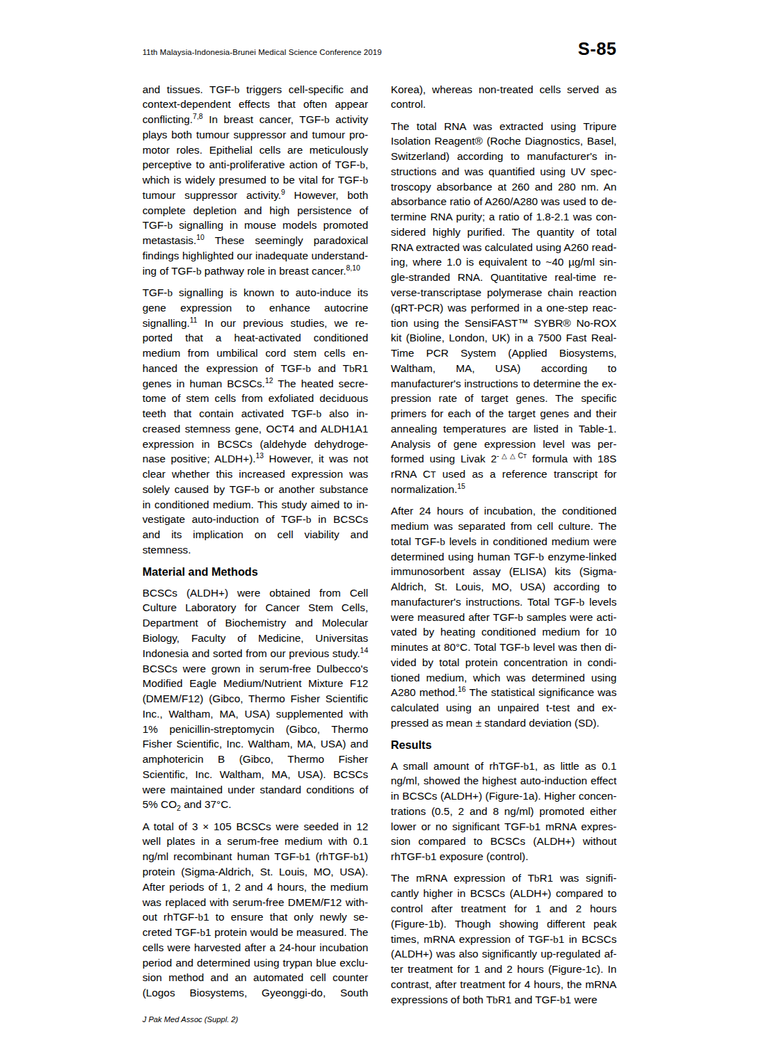11th Malaysia-Indonesia-Brunei Medical Science Conference 2019
S-85
and tissues. TGF-b triggers cell-specific and context-dependent effects that often appear conflicting.7,8 In breast cancer, TGF-b activity plays both tumour suppressor and tumour promotor roles. Epithelial cells are meticulously perceptive to anti-proliferative action of TGF-b, which is widely presumed to be vital for TGF-b tumour suppressor activity.9 However, both complete depletion and high persistence of TGF-b signalling in mouse models promoted metastasis.10 These seemingly paradoxical findings highlighted our inadequate understanding of TGF-b pathway role in breast cancer.8,10
TGF-b signalling is known to auto-induce its gene expression to enhance autocrine signalling.11 In our previous studies, we reported that a heat-activated conditioned medium from umbilical cord stem cells enhanced the expression of TGF-b and Tb R1 genes in human BCSCs.12 The heated secretome of stem cells from exfoliated deciduous teeth that contain activated TGF-b also increased stemness gene, OCT4 and ALDH1A1 expression in BCSCs (aldehyde dehydrogenase positive; ALDH+).13 However, it was not clear whether this increased expression was solely caused by TGF-b or another substance in conditioned medium. This study aimed to investigate auto-induction of TGF-b in BCSCs and its implication on cell viability and stemness.
Material and Methods
BCSCs (ALDH+) were obtained from Cell Culture Laboratory for Cancer Stem Cells, Department of Biochemistry and Molecular Biology, Faculty of Medicine, Universitas Indonesia and sorted from our previous study.14 BCSCs were grown in serum-free Dulbecco's Modified Eagle Medium/Nutrient Mixture F12 (DMEM/F12) (Gibco, Thermo Fisher Scientific Inc., Waltham, MA, USA) supplemented with 1% penicillin-streptomycin (Gibco, Thermo Fisher Scientific, Inc. Waltham, MA, USA) and amphotericin B (Gibco, Thermo Fisher Scientific, Inc. Waltham, MA, USA). BCSCs were maintained under standard conditions of 5% CO2 and 37°C.
A total of 3 × 105 BCSCs were seeded in 12 well plates in a serum-free medium with 0.1 ng/ml recombinant human TGF-b1 (rhTGF-b1) protein (Sigma-Aldrich, St. Louis, MO, USA). After periods of 1, 2 and 4 hours, the medium was replaced with serum-free DMEM/F12 without rhTGF-b1 to ensure that only newly secreted TGF-b1 protein would be measured. The cells were harvested after a 24-hour incubation period and determined using trypan blue exclusion method and an automated cell counter (Logos Biosystems, Gyeonggi-do, South Korea), whereas non-treated cells served as control.
The total RNA was extracted using Tripure Isolation Reagent® (Roche Diagnostics, Basel, Switzerland) according to manufacturer's instructions and was quantified using UV spectroscopy absorbance at 260 and 280 nm. An absorbance ratio of A260/A280 was used to determine RNA purity; a ratio of 1.8-2.1 was considered highly purified. The quantity of total RNA extracted was calculated using A260 reading, where 1.0 is equivalent to ~40 µg/ml single-stranded RNA. Quantitative real-time reverse-transcriptase polymerase chain reaction (qRT-PCR) was performed in a one-step reaction using the SensiFAST™ SYBR® No-ROX kit (Bioline, London, UK) in a 7500 Fast Real-Time PCR System (Applied Biosystems, Waltham, MA, USA) according to manufacturer's instructions to determine the expression rate of target genes. The specific primers for each of the target genes and their annealing temperatures are listed in Table-1. Analysis of gene expression level was performed using Livak 2-△△CT formula with 18S rRNA CT used as a reference transcript for normalization.15
After 24 hours of incubation, the conditioned medium was separated from cell culture. The total TGF-b levels in conditioned medium were determined using human TGF-b enzyme-linked immunosorbent assay (ELISA) kits (Sigma-Aldrich, St. Louis, MO, USA) according to manufacturer's instructions. Total TGF-b levels were measured after TGF-b samples were activated by heating conditioned medium for 10 minutes at 80°C. Total TGF-b level was then divided by total protein concentration in conditioned medium, which was determined using A280 method.16 The statistical significance was calculated using an unpaired t-test and expressed as mean ± standard deviation (SD).
Results
A small amount of rhTGF-b1, as little as 0.1 ng/ml, showed the highest auto-induction effect in BCSCs (ALDH+) (Figure-1a). Higher concentrations (0.5, 2 and 8 ng/ml) promoted either lower or no significant TGF-b1 mRNA expression compared to BCSCs (ALDH+) without rhTGF-b1 exposure (control).
The mRNA expression of Tb R1 was significantly higher in BCSCs (ALDH+) compared to control after treatment for 1 and 2 hours (Figure-1b). Though showing different peak times, mRNA expression of TGF-b1 in BCSCs (ALDH+) was also significantly up-regulated after treatment for 1 and 2 hours (Figure-1c). In contrast, after treatment for 4 hours, the mRNA expressions of both Tb R1 and TGF-b1 were
J Pak Med Assoc (Suppl. 2)